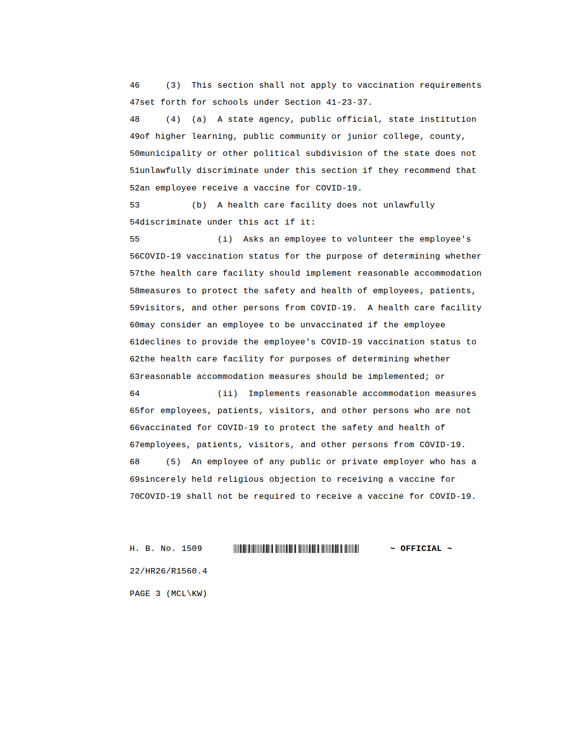| 46 | (3) This section shall not apply to vaccination requirements |
| 47 | set forth for schools under Section 41-23-37. |
| 48 | (4) (a) A state agency, public official, state institution |
| 49 | of higher learning, public community or junior college, county, |
| 50 | municipality or other political subdivision of the state does not |
| 51 | unlawfully discriminate under this section if they recommend that |
| 52 | an employee receive a vaccine for COVID-19. |
| 53 | (b) A health care facility does not unlawfully |
| 54 | discriminate under this act if it: |
| 55 | (i) Asks an employee to volunteer the employee's |
| 56 | COVID-19 vaccination status for the purpose of determining whether |
| 57 | the health care facility should implement reasonable accommodation |
| 58 | measures to protect the safety and health of employees, patients, |
| 59 | visitors, and other persons from COVID-19. A health care facility |
| 60 | may consider an employee to be unvaccinated if the employee |
| 61 | declines to provide the employee's COVID-19 vaccination status to |
| 62 | the health care facility for purposes of determining whether |
| 63 | reasonable accommodation measures should be implemented; or |
| 64 | (ii) Implements reasonable accommodation measures |
| 65 | for employees, patients, visitors, and other persons who are not |
| 66 | vaccinated for COVID-19 to protect the safety and health of |
| 67 | employees, patients, visitors, and other persons from COVID-19. |
| 68 | (5) An employee of any public or private employer who has a |
| 69 | sincerely held religious objection to receiving a vaccine for |
| 70 | COVID-19 shall not be required to receive a vaccine for COVID-19. |
H. B. No. 1509 ~ OFFICIAL ~
22/HR26/R1560.4
PAGE 3 (MCL\KW)